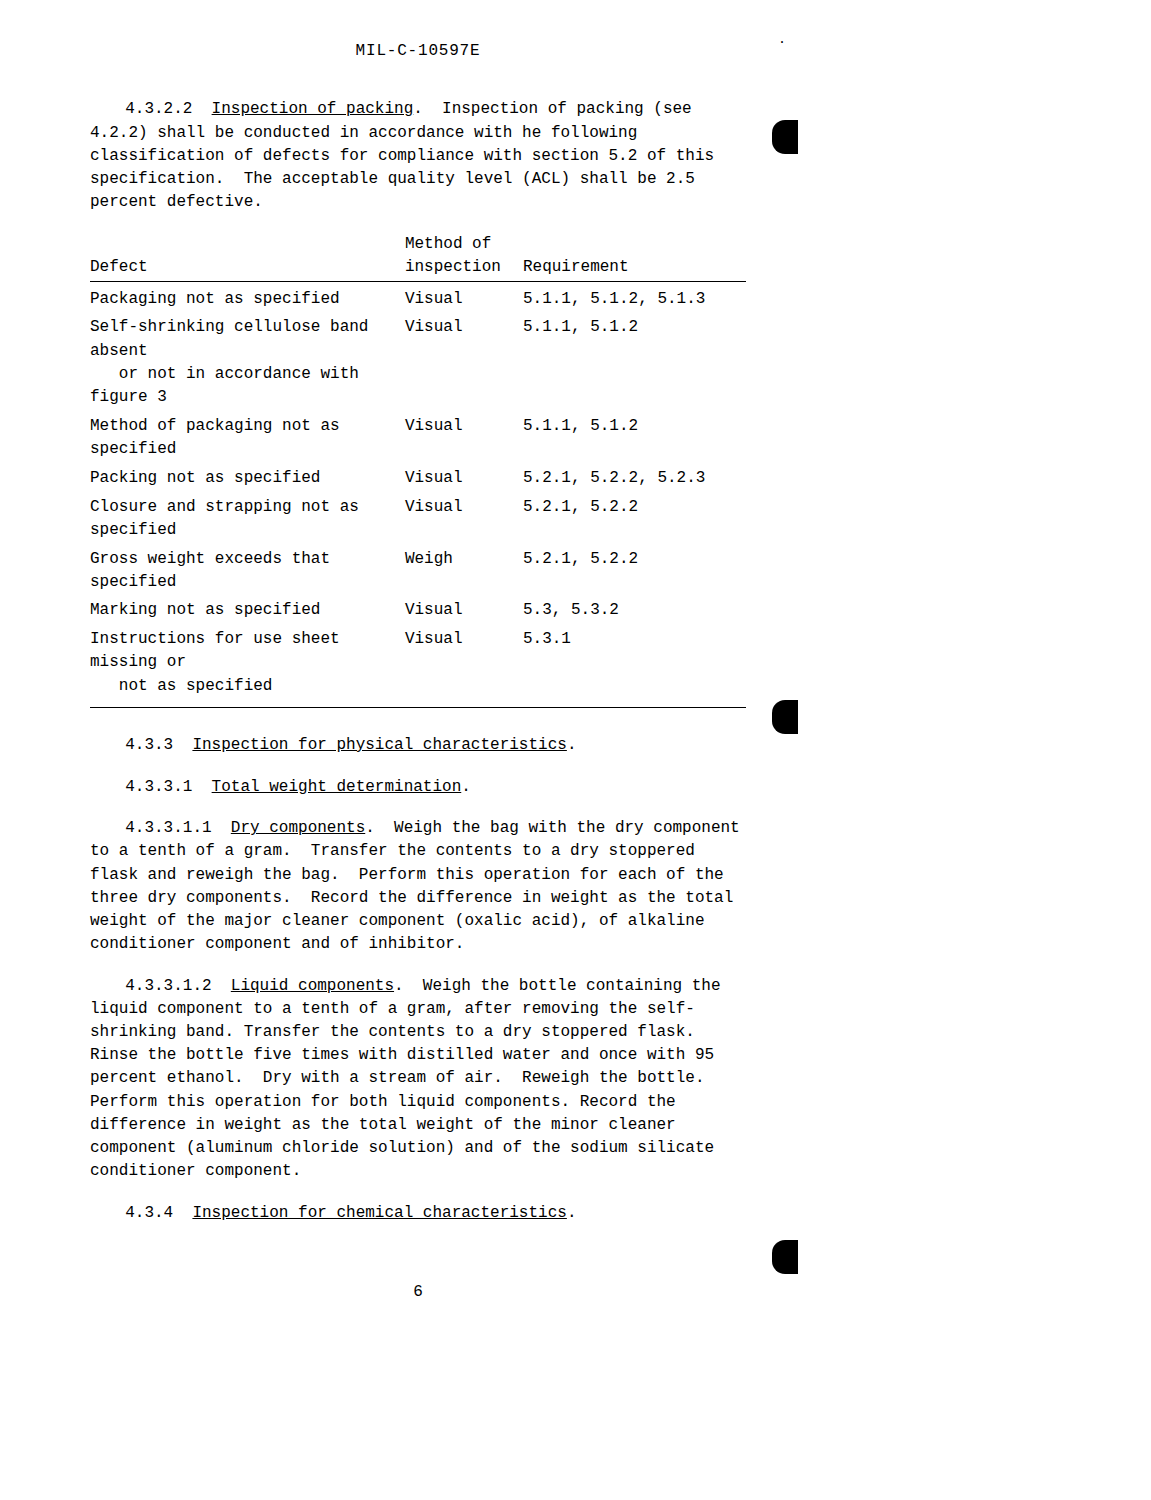.
MIL-C-10597E
4.3.2.2 Inspection of packing. Inspection of packing (see 4.2.2) shall be conducted in accordance with he following classification of defects for compliance with section 5.2 of this specification. The acceptable quality level (ACL) shall be 2.5 percent defective.
| | Method of | |
| --- | --- | --- |
| Defect | inspection | Requirement |
| Packaging not as specified | Visual | 5.1.1, 5.1.2, 5.1.3 |
| Self-shrinking cellulose band absent or not in accordance with figure 3 | Visual | 5.1.1, 5.1.2 |
| Method of packaging not as specified | Visual | 5.1.1, 5.1.2 |
| Packing not as specified | Visual | 5.2.1, 5.2.2, 5.2.3 |
| Closure and strapping not as specified | Visual | 5.2.1, 5.2.2 |
| Gross weight exceeds that specified | Weigh | 5.2.1, 5.2.2 |
| Marking not as specified | Visual | 5.3, 5.3.2 |
| Instructions for use sheet missing or not as specified | Visual | 5.3.1 |
4.3.3 Inspection for physical characteristics.
4.3.3.1 Total weight determination.
4.3.3.1.1 Dry components. Weigh the bag with the dry component to a tenth of a gram. Transfer the contents to a dry stoppered flask and reweigh the bag. Perform this operation for each of the three dry components. Record the difference in weight as the total weight of the major cleaner component (oxalic acid), of alkaline conditioner component and of inhibitor.
4.3.3.1.2 Liquid components. Weigh the bottle containing the liquid component to a tenth of a gram, after removing the self-shrinking band. Transfer the contents to a dry stoppered flask. Rinse the bottle five times with distilled water and once with 95 percent ethanol. Dry with a stream of air. Reweigh the bottle. Perform this operation for both liquid components. Record the difference in weight as the total weight of the minor cleaner component (aluminum chloride solution) and of the sodium silicate conditioner component.
4.3.4 Inspection for chemical characteristics.
6